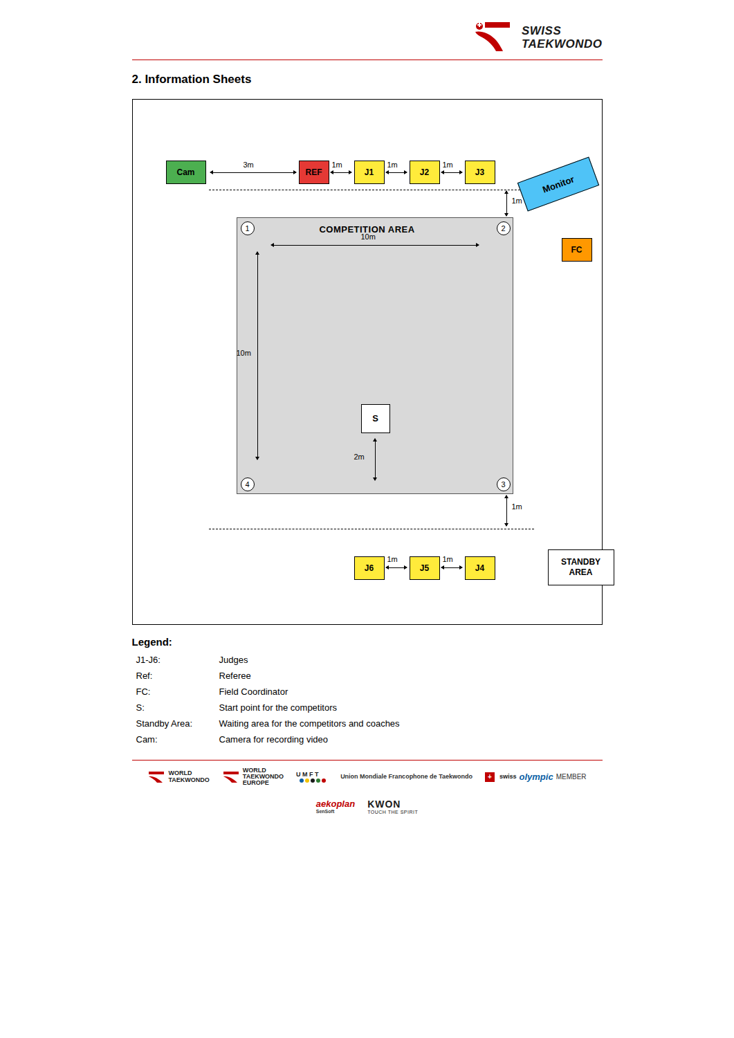SWISS TAEKWONDO
2. Information Sheets
Cam
REF
J1
J2
J3
Monitor
FC
COMPETITION AREA
1
2
3
4
S
J6
J5
J4
STANDBY AREA
3m
1m
1m
1m
1m
10m
10m
2m
1m
1m
1m
Legend:
| J1-J6: | Judges |
| Ref: | Referee |
| FC: | Field Coordinator |
| S: | Start point for the competitors |
| Standby Area: | Waiting area for the competitors and coaches |
| Cam: | Camera for recording video |
WORLD
TAEKWONDO
WORLD
TAEKWONDO
EUROPE
U M F T Union Mondiale Francophone de Taekwondo
+ swiss olympic MEMBER
aekoplan SenSoft
KWON TOUCH THE SPIRIT